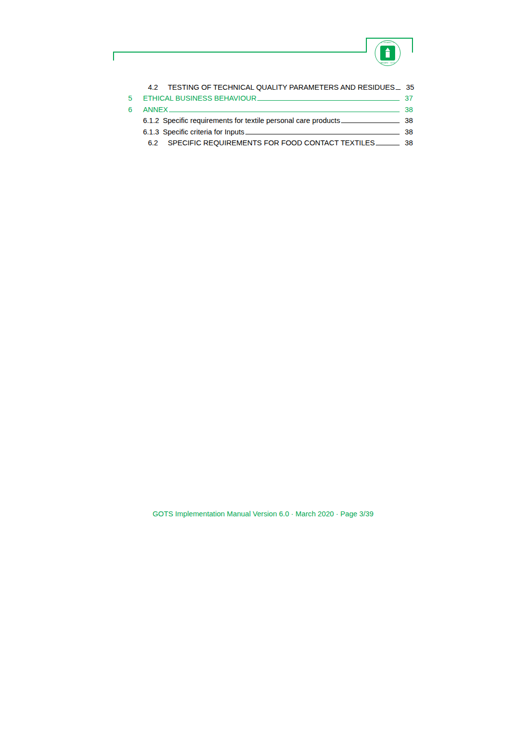GLOBAL ORGANIC TEXTILE
STANDARD · GOTS ·
4.2 TESTING OF TECHNICAL QUALITY PARAMETERS AND RESIDUES 35
5 ETHICAL BUSINESS BEHAVIOUR 37
6 ANNEX 38
6.1.2 Specific requirements for textile personal care products 38
6.1.3 Specific criteria for Inputs 38
6.2 SPECIFIC REQUIREMENTS FOR FOOD CONTACT TEXTILES 38
GOTS Implementation Manual Version 6.0 · March 2020 · Page 3/39